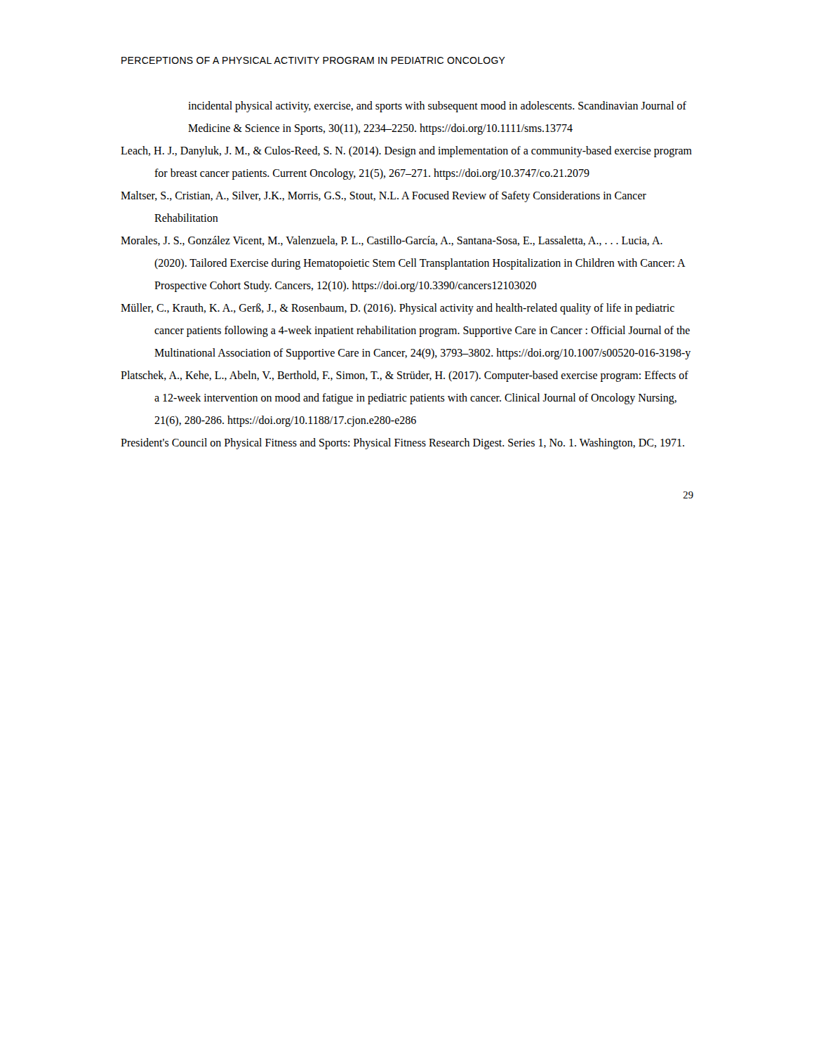PERCEPTIONS OF A PHYSICAL ACTIVITY PROGRAM IN PEDIATRIC ONCOLOGY
incidental physical activity, exercise, and sports with subsequent mood in adolescents. Scandinavian Journal of Medicine & Science in Sports, 30(11), 2234–2250. https://doi.org/10.1111/sms.13774
Leach, H. J., Danyluk, J. M., & Culos-Reed, S. N. (2014). Design and implementation of a community-based exercise program for breast cancer patients. Current Oncology, 21(5), 267–271. https://doi.org/10.3747/co.21.2079
Maltser, S., Cristian, A., Silver, J.K., Morris, G.S., Stout, N.L. A Focused Review of Safety Considerations in Cancer Rehabilitation
Morales, J. S., González Vicent, M., Valenzuela, P. L., Castillo-García, A., Santana-Sosa, E., Lassaletta, A., . . . Lucia, A. (2020). Tailored Exercise during Hematopoietic Stem Cell Transplantation Hospitalization in Children with Cancer: A Prospective Cohort Study. Cancers, 12(10). https://doi.org/10.3390/cancers12103020
Müller, C., Krauth, K. A., Gerß, J., & Rosenbaum, D. (2016). Physical activity and health-related quality of life in pediatric cancer patients following a 4-week inpatient rehabilitation program. Supportive Care in Cancer : Official Journal of the Multinational Association of Supportive Care in Cancer, 24(9), 3793–3802. https://doi.org/10.1007/s00520-016-3198-y
Platschek, A., Kehe, L., Abeln, V., Berthold, F., Simon, T., & Strüder, H. (2017). Computer-based exercise program: Effects of a 12-week intervention on mood and fatigue in pediatric patients with cancer. Clinical Journal of Oncology Nursing, 21(6), 280-286. https://doi.org/10.1188/17.cjon.e280-e286
President's Council on Physical Fitness and Sports: Physical Fitness Research Digest. Series 1, No. 1. Washington, DC, 1971.
29